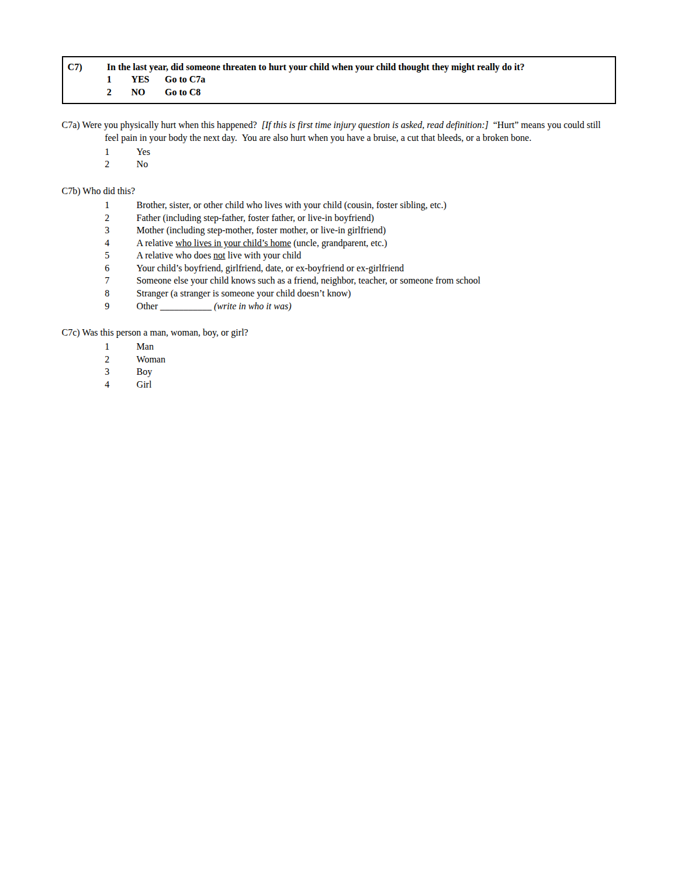C7)
In the last year, did someone threaten to hurt your child when your child thought they might really do it?
1 YES Go to C7a
2 NO Go to C8
C7a) Were you physically hurt when this happened? [If this is first time injury question is asked, read definition:] “Hurt” means you could still feel pain in your body the next day. You are also hurt when you have a bruise, a cut that bleeds, or a broken bone.
1 Yes
2 No
C7b) Who did this?
1 Brother, sister, or other child who lives with your child (cousin, foster sibling, etc.)
2 Father (including step-father, foster father, or live-in boyfriend)
3 Mother (including step-mother, foster mother, or live-in girlfriend)
4 A relative who lives in your child’s home (uncle, grandparent, etc.)
5 A relative who does not live with your child
6 Your child’s boyfriend, girlfriend, date, or ex-boyfriend or ex-girlfriend
7 Someone else your child knows such as a friend, neighbor, teacher, or someone from school
8 Stranger (a stranger is someone your child doesn’t know)
9 Other ___________ (write in who it was)
C7c) Was this person a man, woman, boy, or girl?
1 Man
2 Woman
3 Boy
4 Girl